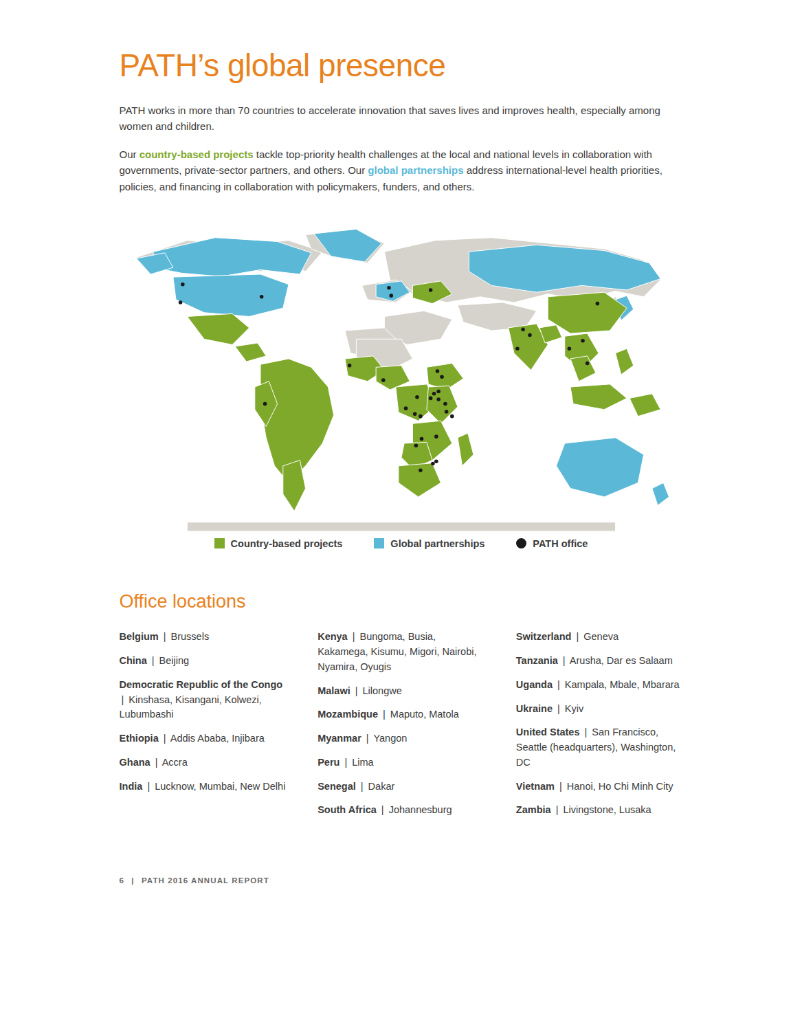PATH’s global presence
PATH works in more than 70 countries to accelerate innovation that saves lives and improves health, especially among women and children.
Our country-based projects tackle top-priority health challenges at the local and national levels in collaboration with governments, private-sector partners, and others. Our global partnerships address international-level health priorities, policies, and financing in collaboration with policymakers, funders, and others.
World map of PATH's global presence
Country-based projects
Global partnerships
PATH office
Office locations
Belgium | Brussels
China | Beijing
Democratic Republic of the Congo | Kinshasa, Kisangani, Kolwezi, Lubumbashi
Ethiopia | Addis Ababa, Injibara
Ghana | Accra
India | Lucknow, Mumbai, New Delhi
Kenya | Bungoma, Busia, Kakamega, Kisumu, Migori, Nairobi, Nyamira, Oyugis
Malawi | Lilongwe
Mozambique | Maputo, Matola
Myanmar | Yangon
Peru | Lima
Senegal | Dakar
South Africa | Johannesburg
Switzerland | Geneva
Tanzania | Arusha, Dar es Salaam
Uganda | Kampala, Mbale, Mbarara
Ukraine | Kyiv
United States | San Francisco, Seattle (headquarters), Washington, DC
Vietnam | Hanoi, Ho Chi Minh City
Zambia | Livingstone, Lusaka
6 | PATH 2016 ANNUAL REPORT